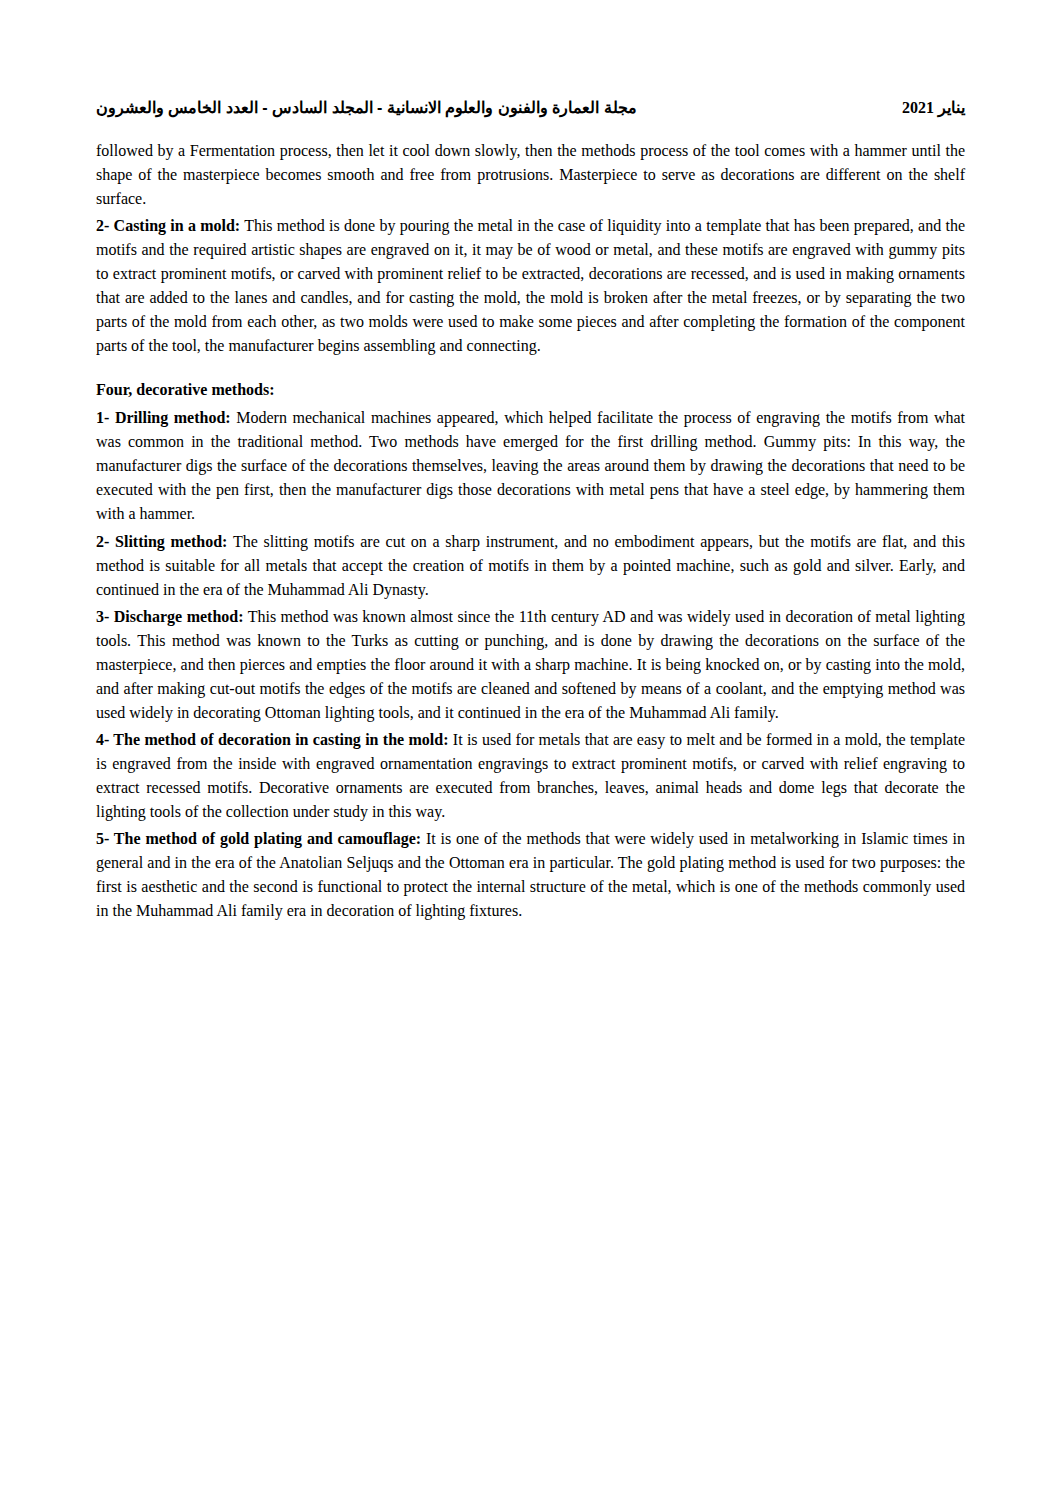يناير 2021 مجلة العمارة والفنون والعلوم الانسانية - المجلد السادس - العدد الخامس والعشرون
followed by a Fermentation process, then let it cool down slowly, then the methods process of the tool comes with a hammer until the shape of the masterpiece becomes smooth and free from protrusions. Masterpiece to serve as decorations are different on the shelf surface.
2- Casting in a mold: This method is done by pouring the metal in the case of liquidity into a template that has been prepared, and the motifs and the required artistic shapes are engraved on it, it may be of wood or metal, and these motifs are engraved with gummy pits to extract prominent motifs, or carved with prominent relief to be extracted, decorations are recessed, and is used in making ornaments that are added to the lanes and candles, and for casting the mold, the mold is broken after the metal freezes, or by separating the two parts of the mold from each other, as two molds were used to make some pieces and after completing the formation of the component parts of the tool, the manufacturer begins assembling and connecting.
Four, decorative methods:
1- Drilling method: Modern mechanical machines appeared, which helped facilitate the process of engraving the motifs from what was common in the traditional method. Two methods have emerged for the first drilling method. Gummy pits: In this way, the manufacturer digs the surface of the decorations themselves, leaving the areas around them by drawing the decorations that need to be executed with the pen first, then the manufacturer digs those decorations with metal pens that have a steel edge, by hammering them with a hammer.
2- Slitting method: The slitting motifs are cut on a sharp instrument, and no embodiment appears, but the motifs are flat, and this method is suitable for all metals that accept the creation of motifs in them by a pointed machine, such as gold and silver. Early, and continued in the era of the Muhammad Ali Dynasty.
3- Discharge method: This method was known almost since the 11th century AD and was widely used in decoration of metal lighting tools. This method was known to the Turks as cutting or punching, and is done by drawing the decorations on the surface of the masterpiece, and then pierces and empties the floor around it with a sharp machine. It is being knocked on, or by casting into the mold, and after making cut-out motifs the edges of the motifs are cleaned and softened by means of a coolant, and the emptying method was used widely in decorating Ottoman lighting tools, and it continued in the era of the Muhammad Ali family.
4- The method of decoration in casting in the mold: It is used for metals that are easy to melt and be formed in a mold, the template is engraved from the inside with engraved ornamentation engravings to extract prominent motifs, or carved with relief engraving to extract recessed motifs. Decorative ornaments are executed from branches, leaves, animal heads and dome legs that decorate the lighting tools of the collection under study in this way.
5- The method of gold plating and camouflage: It is one of the methods that were widely used in metalworking in Islamic times in general and in the era of the Anatolian Seljuqs and the Ottoman era in particular. The gold plating method is used for two purposes: the first is aesthetic and the second is functional to protect the internal structure of the metal, which is one of the methods commonly used in the Muhammad Ali family era in decoration of lighting fixtures.